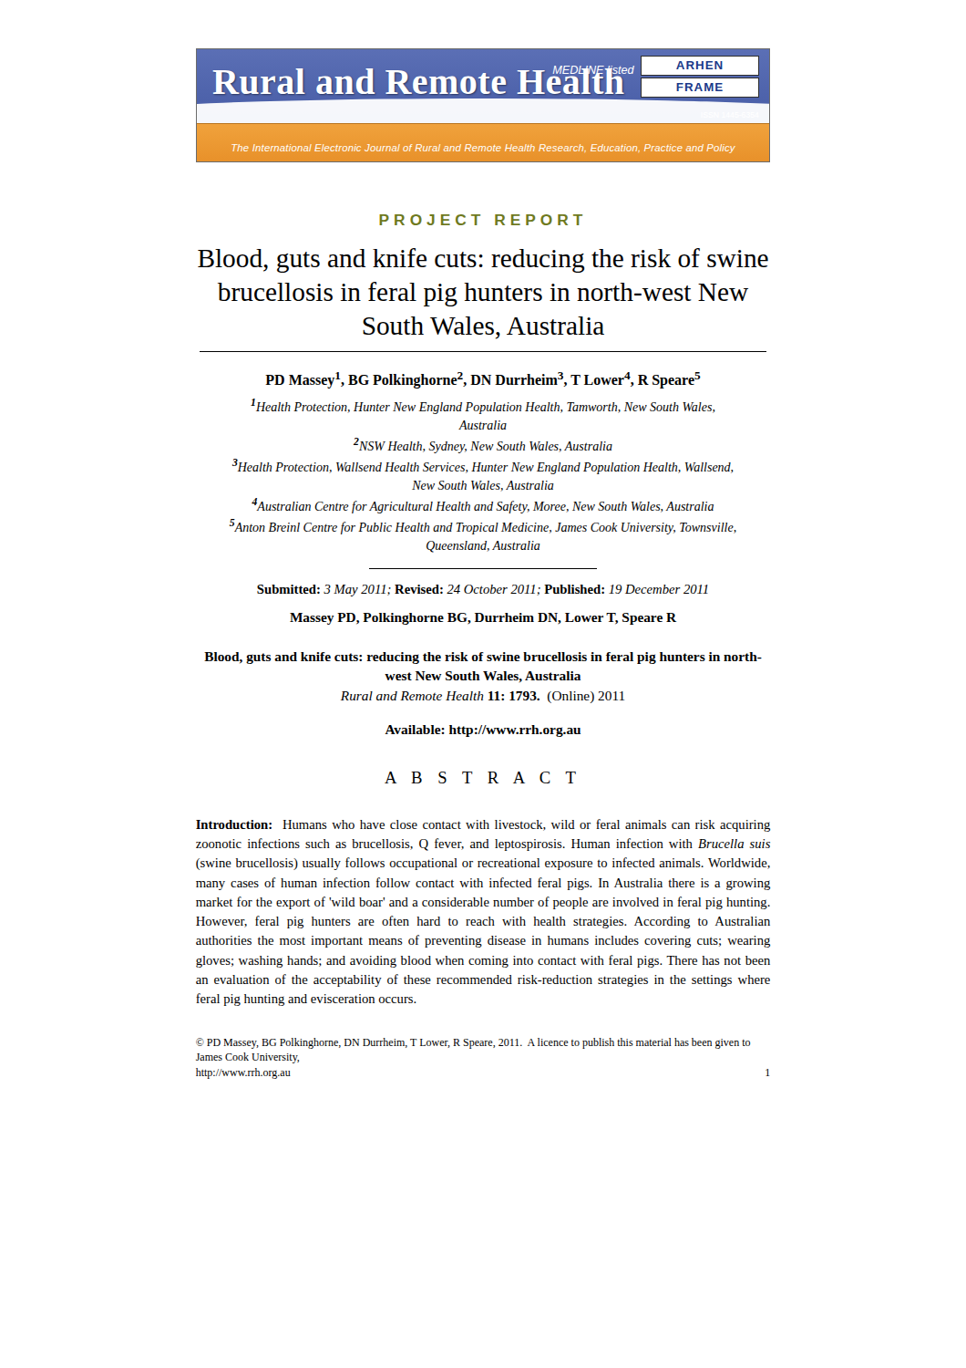Rural and Remote Health
MEDLINE listed
ARHEN
FRAME
ISSN 1445-6354
The International Electronic Journal of Rural and Remote Health Research, Education, Practice and Policy
PROJECT REPORT
Blood, guts and knife cuts: reducing the risk of swine brucellosis in feral pig hunters in north-west New South Wales, Australia
PD Massey1, BG Polkinghorne2, DN Durrheim3, T Lower4, R Speare5
1Health Protection, Hunter New England Population Health, Tamworth, New South Wales,
Australia
2NSW Health, Sydney, New South Wales, Australia
3Health Protection, Wallsend Health Services, Hunter New England Population Health, Wallsend,
New South Wales, Australia
4Australian Centre for Agricultural Health and Safety, Moree, New South Wales, Australia
5Anton Breinl Centre for Public Health and Tropical Medicine, James Cook University, Townsville,
Queensland, Australia
Submitted: 3 May 2011; Revised: 24 October 2011; Published: 19 December 2011
Massey PD, Polkinghorne BG, Durrheim DN, Lower T, Speare R
Blood, guts and knife cuts: reducing the risk of swine brucellosis in feral pig hunters in north-west New South Wales, Australia
Rural and Remote Health 11: 1793. (Online) 2011
Available: http://www.rrh.org.au
A B S T R A C T
Introduction: Humans who have close contact with livestock, wild or feral animals can risk acquiring zoonotic infections such as brucellosis, Q fever, and leptospirosis. Human infection with Brucella suis (swine brucellosis) usually follows occupational or recreational exposure to infected animals. Worldwide, many cases of human infection follow contact with infected feral pigs. In Australia there is a growing market for the export of 'wild boar' and a considerable number of people are involved in feral pig hunting. However, feral pig hunters are often hard to reach with health strategies. According to Australian authorities the most important means of preventing disease in humans includes covering cuts; wearing gloves; washing hands; and avoiding blood when coming into contact with feral pigs. There has not been an evaluation of the acceptability of these recommended risk-reduction strategies in the settings where feral pig hunting and evisceration occurs.
© PD Massey, BG Polkinghorne, DN Durrheim, T Lower, R Speare, 2011. A licence to publish this material has been given to James Cook University, http://www.rrh.org.au 1